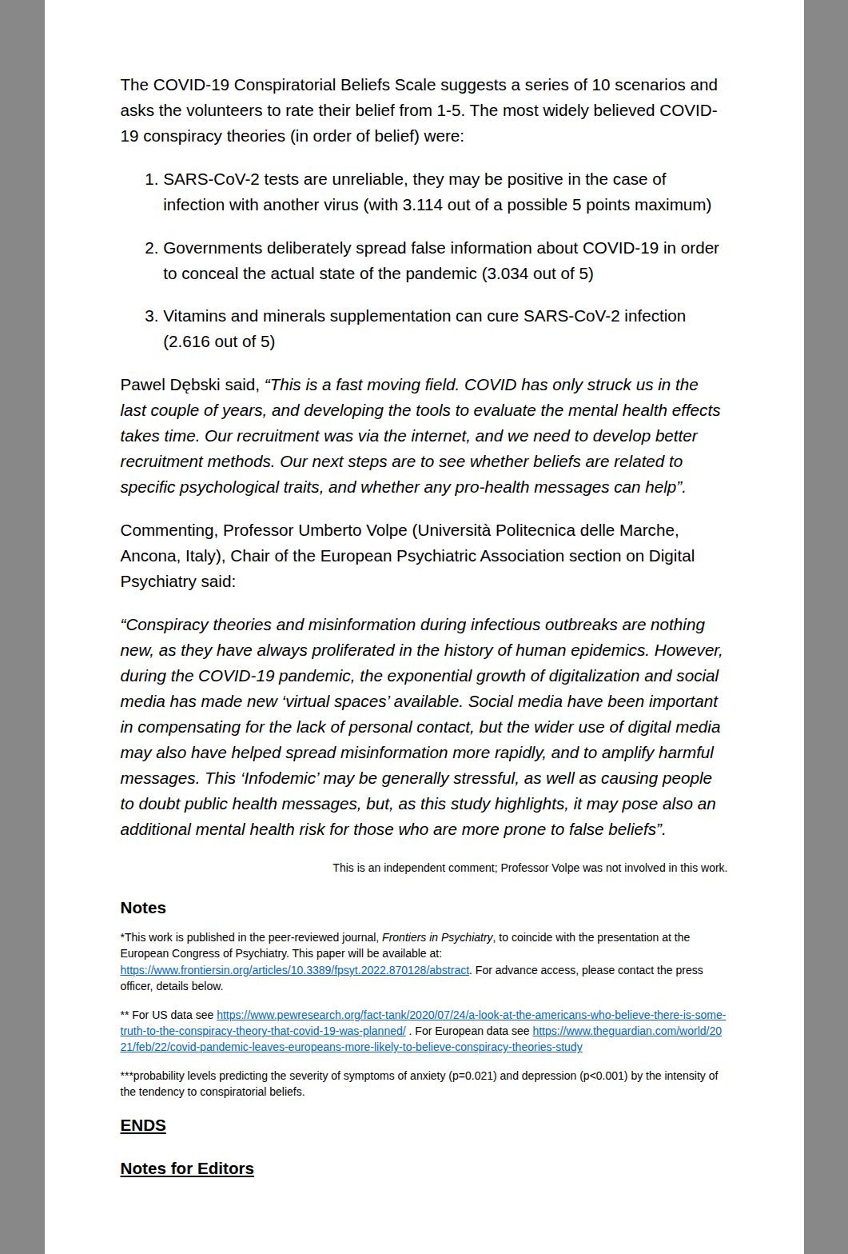The COVID-19 Conspiratorial Beliefs Scale suggests a series of 10 scenarios and asks the volunteers to rate their belief from 1-5. The most widely believed COVID-19 conspiracy theories (in order of belief) were:
SARS-CoV-2 tests are unreliable, they may be positive in the case of infection with another virus (with 3.114 out of a possible 5 points maximum)
Governments deliberately spread false information about COVID-19 in order to conceal the actual state of the pandemic (3.034 out of 5)
Vitamins and minerals supplementation can cure SARS-CoV-2 infection (2.616 out of 5)
Pawel Dębski said, “This is a fast moving field. COVID has only struck us in the last couple of years, and developing the tools to evaluate the mental health effects takes time. Our recruitment was via the internet, and we need to develop better recruitment methods. Our next steps are to see whether beliefs are related to specific psychological traits, and whether any pro-health messages can help”.
Commenting, Professor Umberto Volpe (Università Politecnica delle Marche, Ancona, Italy), Chair of the European Psychiatric Association section on Digital Psychiatry said:
“Conspiracy theories and misinformation during infectious outbreaks are nothing new, as they have always proliferated in the history of human epidemics. However, during the COVID-19 pandemic, the exponential growth of digitalization and social media has made new ‘virtual spaces’ available. Social media have been important in compensating for the lack of personal contact, but the wider use of digital media may also have helped spread misinformation more rapidly, and to amplify harmful messages. This ‘Infodemic’ may be generally stressful, as well as causing people to doubt public health messages, but, as this study highlights, it may pose also an additional mental health risk for those who are more prone to false beliefs”.
This is an independent comment; Professor Volpe was not involved in this work.
Notes
*This work is published in the peer-reviewed journal, Frontiers in Psychiatry, to coincide with the presentation at the European Congress of Psychiatry. This paper will be available at:
https://www.frontiersin.org/articles/10.3389/fpsyt.2022.870128/abstract. For advance access, please contact the press officer, details below.
** For US data see https://www.pewresearch.org/fact-tank/2020/07/24/a-look-at-the-americans-who-believe-there-is-some-truth-to-the-conspiracy-theory-that-covid-19-was-planned/ . For European data see https://www.theguardian.com/world/2021/feb/22/covid-pandemic-leaves-europeans-more-likely-to-believe-conspiracy-theories-study
***probability levels predicting the severity of symptoms of anxiety (p=0.021) and depression (p<0.001) by the intensity of the tendency to conspiratorial beliefs.
ENDS
Notes for Editors